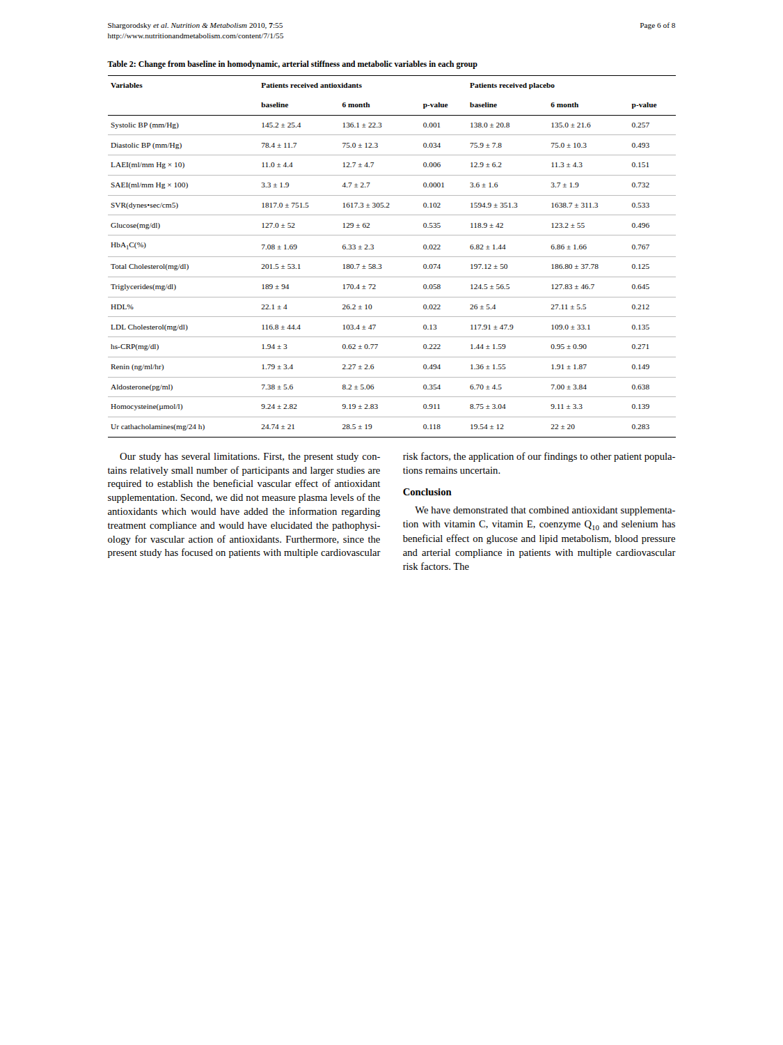Shargorodsky et al. Nutrition & Metabolism 2010, 7:55
http://www.nutritionandmetabolism.com/content/7/1/55
Page 6 of 8
Table 2: Change from baseline in homodynamic, arterial stiffness and metabolic variables in each group
| Variables | Patients received antioxidants | Patients received placebo |
| --- | --- | --- |
| | baseline | 6 month | p-value | baseline | 6 month | p-value |
| Systolic BP (mm/Hg) | 145.2 ± 25.4 | 136.1 ± 22.3 | 0.001 | 138.0 ± 20.8 | 135.0 ± 21.6 | 0.257 |
| Diastolic BP (mm/Hg) | 78.4 ± 11.7 | 75.0 ± 12.3 | 0.034 | 75.9 ± 7.8 | 75.0 ± 10.3 | 0.493 |
| LAEI(ml/mm Hg × 10) | 11.0 ± 4.4 | 12.7 ± 4.7 | 0.006 | 12.9 ± 6.2 | 11.3 ± 4.3 | 0.151 |
| SAEI(ml/mm Hg × 100) | 3.3 ± 1.9 | 4.7 ± 2.7 | 0.0001 | 3.6 ± 1.6 | 3.7 ± 1.9 | 0.732 |
| SVR(dynes•sec/cm5) | 1817.0 ± 751.5 | 1617.3 ± 305.2 | 0.102 | 1594.9 ± 351.3 | 1638.7 ± 311.3 | 0.533 |
| Glucose(mg/dl) | 127.0 ± 52 | 129 ± 62 | 0.535 | 118.9 ± 42 | 123.2 ± 55 | 0.496 |
| HbA 1 C(%) | 7.08 ± 1.69 | 6.33 ± 2.3 | 0.022 | 6.82 ± 1.44 | 6.86 ± 1.66 | 0.767 |
| Total Cholesterol(mg/dl) | 201.5 ± 53.1 | 180.7 ± 58.3 | 0.074 | 197.12 ± 50 | 186.80 ± 37.78 | 0.125 |
| Triglycerides(mg/dl) | 189 ± 94 | 170.4 ± 72 | 0.058 | 124.5 ± 56.5 | 127.83 ± 46.7 | 0.645 |
| HDL% | 22.1 ± 4 | 26.2 ± 10 | 0.022 | 26 ± 5.4 | 27.11 ± 5.5 | 0.212 |
| LDL Cholesterol(mg/dl) | 116.8 ± 44.4 | 103.4 ± 47 | 0.13 | 117.91 ± 47.9 | 109.0 ± 33.1 | 0.135 |
| hs-CRP(mg/dl) | 1.94 ± 3 | 0.62 ± 0.77 | 0.222 | 1.44 ± 1.59 | 0.95 ± 0.90 | 0.271 |
| Renin (ng/ml/hr) | 1.79 ± 3.4 | 2.27 ± 2.6 | 0.494 | 1.36 ± 1.55 | 1.91 ± 1.87 | 0.149 |
| Aldosterone(pg/ml) | 7.38 ± 5.6 | 8.2 ± 5.06 | 0.354 | 6.70 ± 4.5 | 7.00 ± 3.84 | 0.638 |
| Homocysteine(µmol/l) | 9.24 ± 2.82 | 9.19 ± 2.83 | 0.911 | 8.75 ± 3.04 | 9.11 ± 3.3 | 0.139 |
| Ur cathacholamines(mg/24 h) | 24.74 ± 21 | 28.5 ± 19 | 0.118 | 19.54 ± 12 | 22 ± 20 | 0.283 |
Our study has several limitations. First, the present study contains relatively small number of participants and larger studies are required to establish the beneficial vascular effect of antioxidant supplementation. Second, we did not measure plasma levels of the antioxidants which would have added the information regarding treatment compliance and would have elucidated the pathophysiology for vascular action of antioxidants. Furthermore, since the present study has focused on patients with multiple cardiovascular risk factors, the application of our findings to other patient populations remains uncertain.
Conclusion
We have demonstrated that combined antioxidant supplementation with vitamin C, vitamin E, coenzyme Q10 and selenium has beneficial effect on glucose and lipid metabolism, blood pressure and arterial compliance in patients with multiple cardiovascular risk factors. The